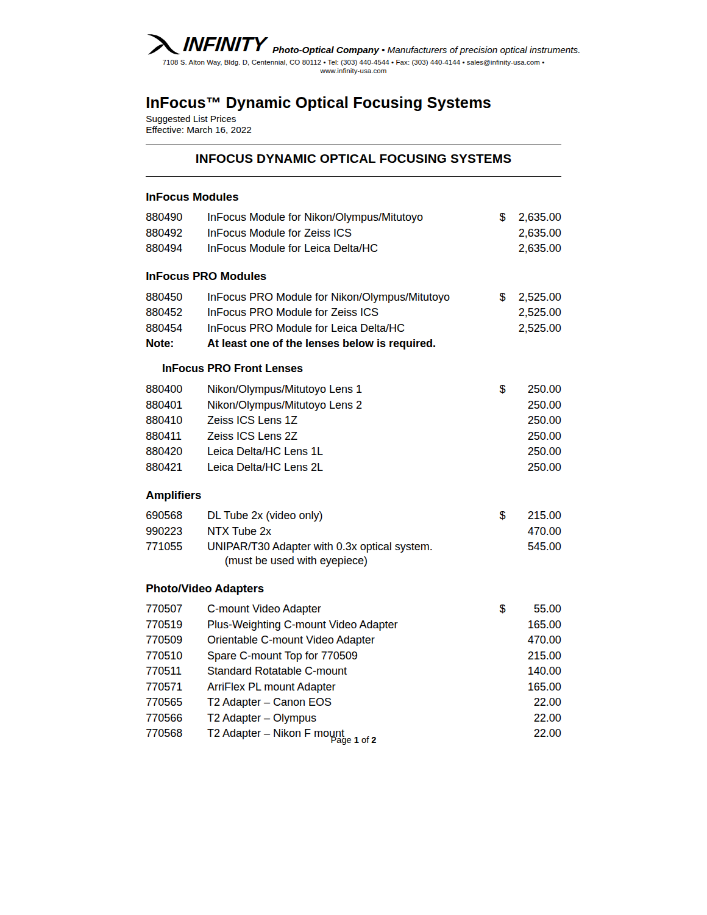INFINITY
Photo-Optical Company • Manufacturers of precision optical instruments.
7108 S. Alton Way, Bldg. D, Centennial, CO 80112 • Tel: (303) 440-4544 • Fax: (303) 440-4144 • sales@infinity-usa.com • www.infinity-usa.com
InFocus™ Dynamic Optical Focusing Systems
Suggested List Prices
Effective: March 16, 2022
INFOCUS DYNAMIC OPTICAL FOCUSING SYSTEMS
InFocus Modules
| 880490 | InFocus Module for Nikon/Olympus/Mitutoyo | $ | 2,635.00 |
| 880492 | InFocus Module for Zeiss ICS | | 2,635.00 |
| 880494 | InFocus Module for Leica Delta/HC | | 2,635.00 |
InFocus PRO Modules
| 880450 | InFocus PRO Module for Nikon/Olympus/Mitutoyo | $ | 2,525.00 |
| 880452 | InFocus PRO Module for Zeiss ICS | | 2,525.00 |
| 880454 | InFocus PRO Module for Leica Delta/HC | | 2,525.00 |
| Note: | At least one of the lenses below is required. | | |
InFocus PRO Front Lenses
| 880400 | Nikon/Olympus/Mitutoyo Lens 1 | $ | 250.00 |
| 880401 | Nikon/Olympus/Mitutoyo Lens 2 | | 250.00 |
| 880410 | Zeiss ICS Lens 1Z | | 250.00 |
| 880411 | Zeiss ICS Lens 2Z | | 250.00 |
| 880420 | Leica Delta/HC Lens 1L | | 250.00 |
| 880421 | Leica Delta/HC Lens 2L | | 250.00 |
Amplifiers
| 690568 | DL Tube 2x (video only) | $ | 215.00 |
| 990223 | NTX Tube 2x | | 470.00 |
| 771055 | UNIPAR/T30 Adapter with 0.3x optical system. (must be used with eyepiece) | | 545.00 |
Photo/Video Adapters
| 770507 | C-mount Video Adapter | $ | 55.00 |
| 770519 | Plus-Weighting C-mount Video Adapter | | 165.00 |
| 770509 | Orientable C-mount Video Adapter | | 470.00 |
| 770510 | Spare C-mount Top for 770509 | | 215.00 |
| 770511 | Standard Rotatable C-mount | | 140.00 |
| 770571 | ArriFlex PL mount Adapter | | 165.00 |
| 770565 | T2 Adapter – Canon EOS | | 22.00 |
| 770566 | T2 Adapter – Olympus | | 22.00 |
| 770568 | T2 Adapter – Nikon F mount | | 22.00 |
Page 1 of 2